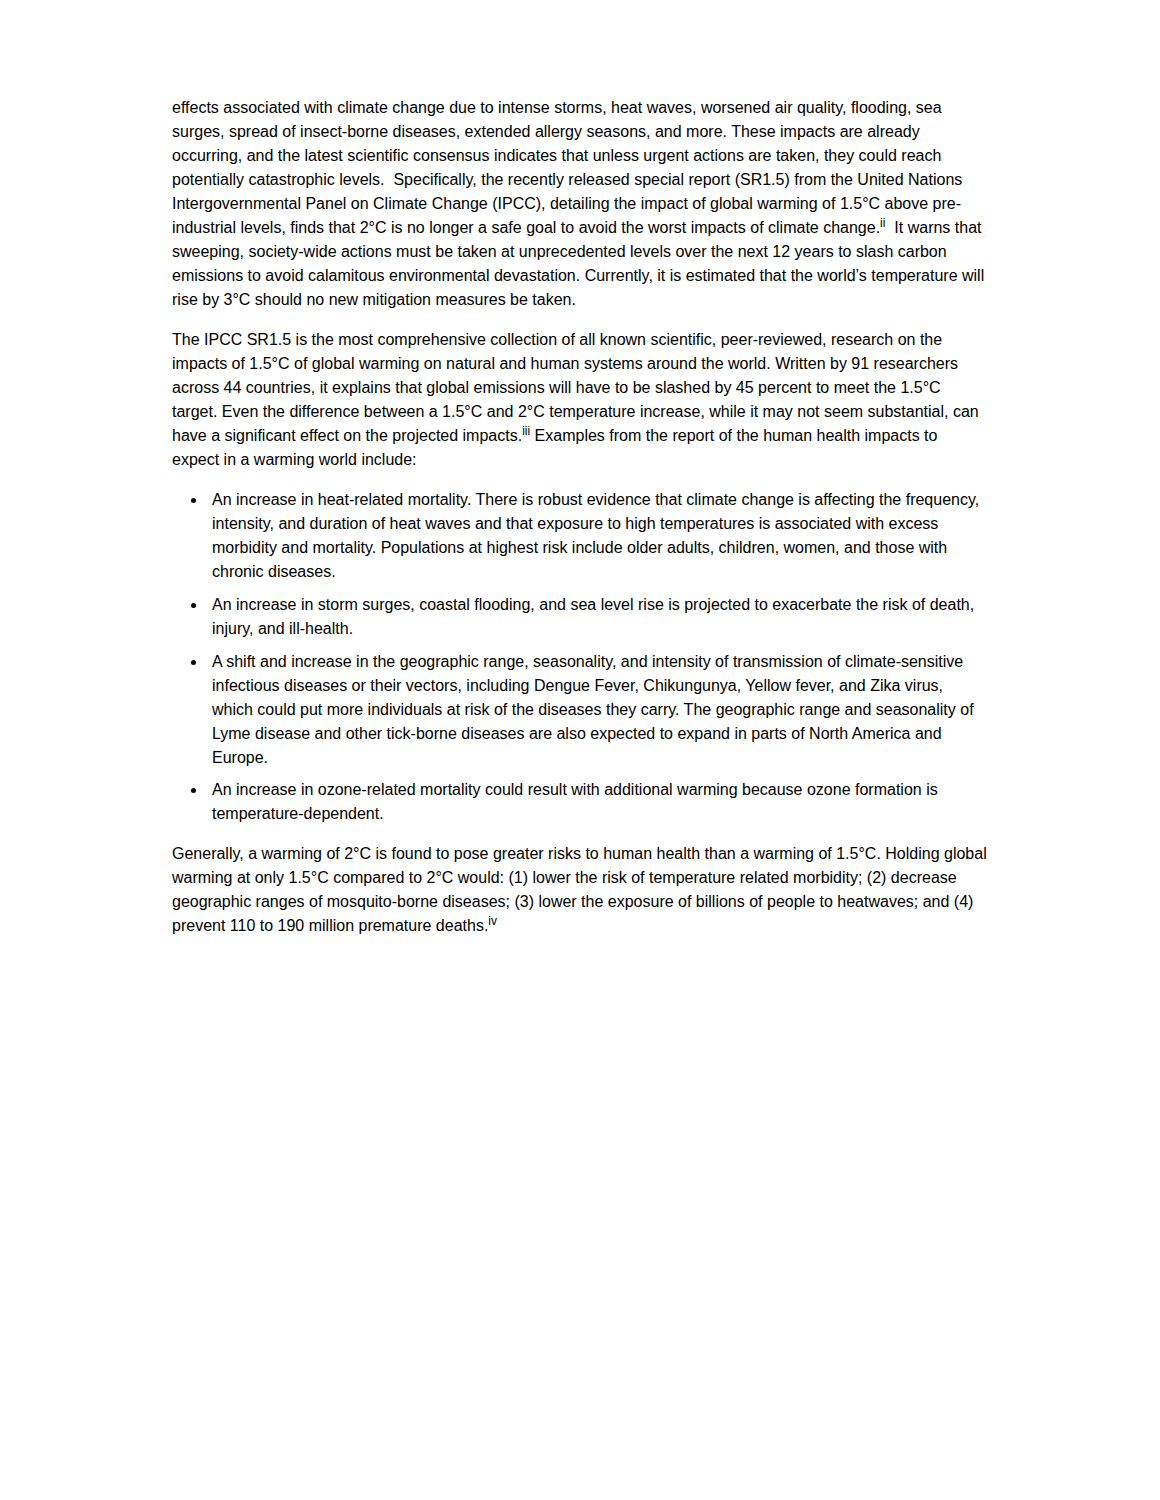effects associated with climate change due to intense storms, heat waves, worsened air quality, flooding, sea surges, spread of insect-borne diseases, extended allergy seasons, and more. These impacts are already occurring, and the latest scientific consensus indicates that unless urgent actions are taken, they could reach potentially catastrophic levels. Specifically, the recently released special report (SR1.5) from the United Nations Intergovernmental Panel on Climate Change (IPCC), detailing the impact of global warming of 1.5°C above pre-industrial levels, finds that 2°C is no longer a safe goal to avoid the worst impacts of climate change.ii It warns that sweeping, society-wide actions must be taken at unprecedented levels over the next 12 years to slash carbon emissions to avoid calamitous environmental devastation. Currently, it is estimated that the world’s temperature will rise by 3°C should no new mitigation measures be taken.
The IPCC SR1.5 is the most comprehensive collection of all known scientific, peer-reviewed, research on the impacts of 1.5°C of global warming on natural and human systems around the world. Written by 91 researchers across 44 countries, it explains that global emissions will have to be slashed by 45 percent to meet the 1.5°C target. Even the difference between a 1.5°C and 2°C temperature increase, while it may not seem substantial, can have a significant effect on the projected impacts.iii Examples from the report of the human health impacts to expect in a warming world include:
An increase in heat-related mortality. There is robust evidence that climate change is affecting the frequency, intensity, and duration of heat waves and that exposure to high temperatures is associated with excess morbidity and mortality. Populations at highest risk include older adults, children, women, and those with chronic diseases.
An increase in storm surges, coastal flooding, and sea level rise is projected to exacerbate the risk of death, injury, and ill-health.
A shift and increase in the geographic range, seasonality, and intensity of transmission of climate-sensitive infectious diseases or their vectors, including Dengue Fever, Chikungunya, Yellow fever, and Zika virus, which could put more individuals at risk of the diseases they carry. The geographic range and seasonality of Lyme disease and other tick-borne diseases are also expected to expand in parts of North America and Europe.
An increase in ozone-related mortality could result with additional warming because ozone formation is temperature-dependent.
Generally, a warming of 2°C is found to pose greater risks to human health than a warming of 1.5°C. Holding global warming at only 1.5°C compared to 2°C would: (1) lower the risk of temperature related morbidity; (2) decrease geographic ranges of mosquito-borne diseases; (3) lower the exposure of billions of people to heatwaves; and (4) prevent 110 to 190 million premature deaths.iv